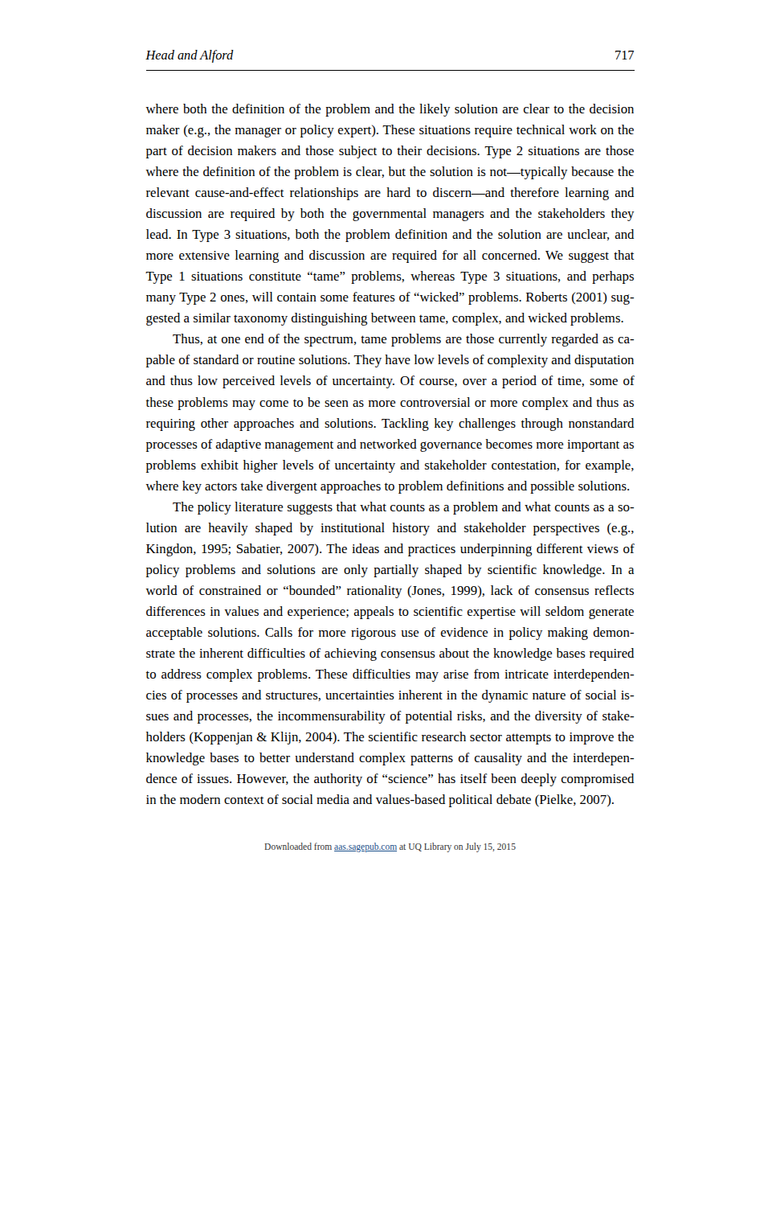Head and Alford 717
where both the definition of the problem and the likely solution are clear to the decision maker (e.g., the manager or policy expert). These situations require technical work on the part of decision makers and those subject to their decisions. Type 2 situations are those where the definition of the problem is clear, but the solution is not—typically because the relevant cause-and-effect relationships are hard to discern—and therefore learning and discussion are required by both the governmental managers and the stakeholders they lead. In Type 3 situations, both the problem definition and the solution are unclear, and more extensive learning and discussion are required for all concerned. We suggest that Type 1 situations constitute “tame” problems, whereas Type 3 situations, and perhaps many Type 2 ones, will contain some features of “wicked” problems. Roberts (2001) suggested a similar taxonomy distinguishing between tame, complex, and wicked problems.
Thus, at one end of the spectrum, tame problems are those currently regarded as capable of standard or routine solutions. They have low levels of complexity and disputation and thus low perceived levels of uncertainty. Of course, over a period of time, some of these problems may come to be seen as more controversial or more complex and thus as requiring other approaches and solutions. Tackling key challenges through nonstandard processes of adaptive management and networked governance becomes more important as problems exhibit higher levels of uncertainty and stakeholder contestation, for example, where key actors take divergent approaches to problem definitions and possible solutions.
The policy literature suggests that what counts as a problem and what counts as a solution are heavily shaped by institutional history and stakeholder perspectives (e.g., Kingdon, 1995; Sabatier, 2007). The ideas and practices underpinning different views of policy problems and solutions are only partially shaped by scientific knowledge. In a world of constrained or “bounded” rationality (Jones, 1999), lack of consensus reflects differences in values and experience; appeals to scientific expertise will seldom generate acceptable solutions. Calls for more rigorous use of evidence in policy making demonstrate the inherent difficulties of achieving consensus about the knowledge bases required to address complex problems. These difficulties may arise from intricate interdependencies of processes and structures, uncertainties inherent in the dynamic nature of social issues and processes, the incommensurability of potential risks, and the diversity of stakeholders (Koppenjan & Klijn, 2004). The scientific research sector attempts to improve the knowledge bases to better understand complex patterns of causality and the interdependence of issues. However, the authority of “science” has itself been deeply compromised in the modern context of social media and values-based political debate (Pielke, 2007).
Downloaded from aas.sagepub.com at UQ Library on July 15, 2015